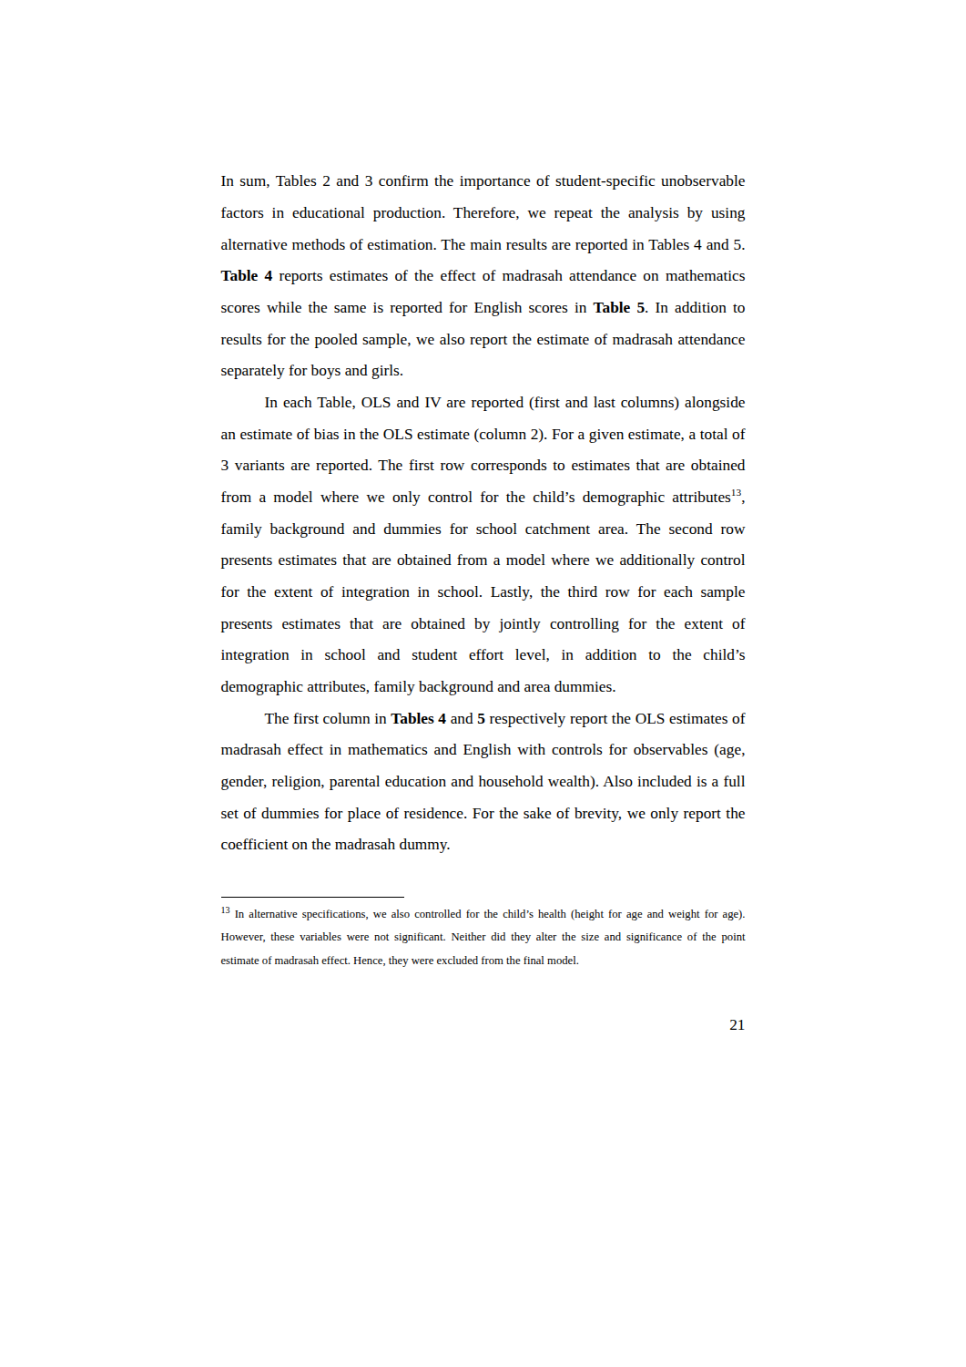In sum, Tables 2 and 3 confirm the importance of student-specific unobservable factors in educational production. Therefore, we repeat the analysis by using alternative methods of estimation. The main results are reported in Tables 4 and 5. Table 4 reports estimates of the effect of madrasah attendance on mathematics scores while the same is reported for English scores in Table 5. In addition to results for the pooled sample, we also report the estimate of madrasah attendance separately for boys and girls.
In each Table, OLS and IV are reported (first and last columns) alongside an estimate of bias in the OLS estimate (column 2). For a given estimate, a total of 3 variants are reported. The first row corresponds to estimates that are obtained from a model where we only control for the child’s demographic attributes13, family background and dummies for school catchment area. The second row presents estimates that are obtained from a model where we additionally control for the extent of integration in school. Lastly, the third row for each sample presents estimates that are obtained by jointly controlling for the extent of integration in school and student effort level, in addition to the child’s demographic attributes, family background and area dummies.
The first column in Tables 4 and 5 respectively report the OLS estimates of madrasah effect in mathematics and English with controls for observables (age, gender, religion, parental education and household wealth). Also included is a full set of dummies for place of residence. For the sake of brevity, we only report the coefficient on the madrasah dummy.
13 In alternative specifications, we also controlled for the child’s health (height for age and weight for age). However, these variables were not significant. Neither did they alter the size and significance of the point estimate of madrasah effect. Hence, they were excluded from the final model.
21